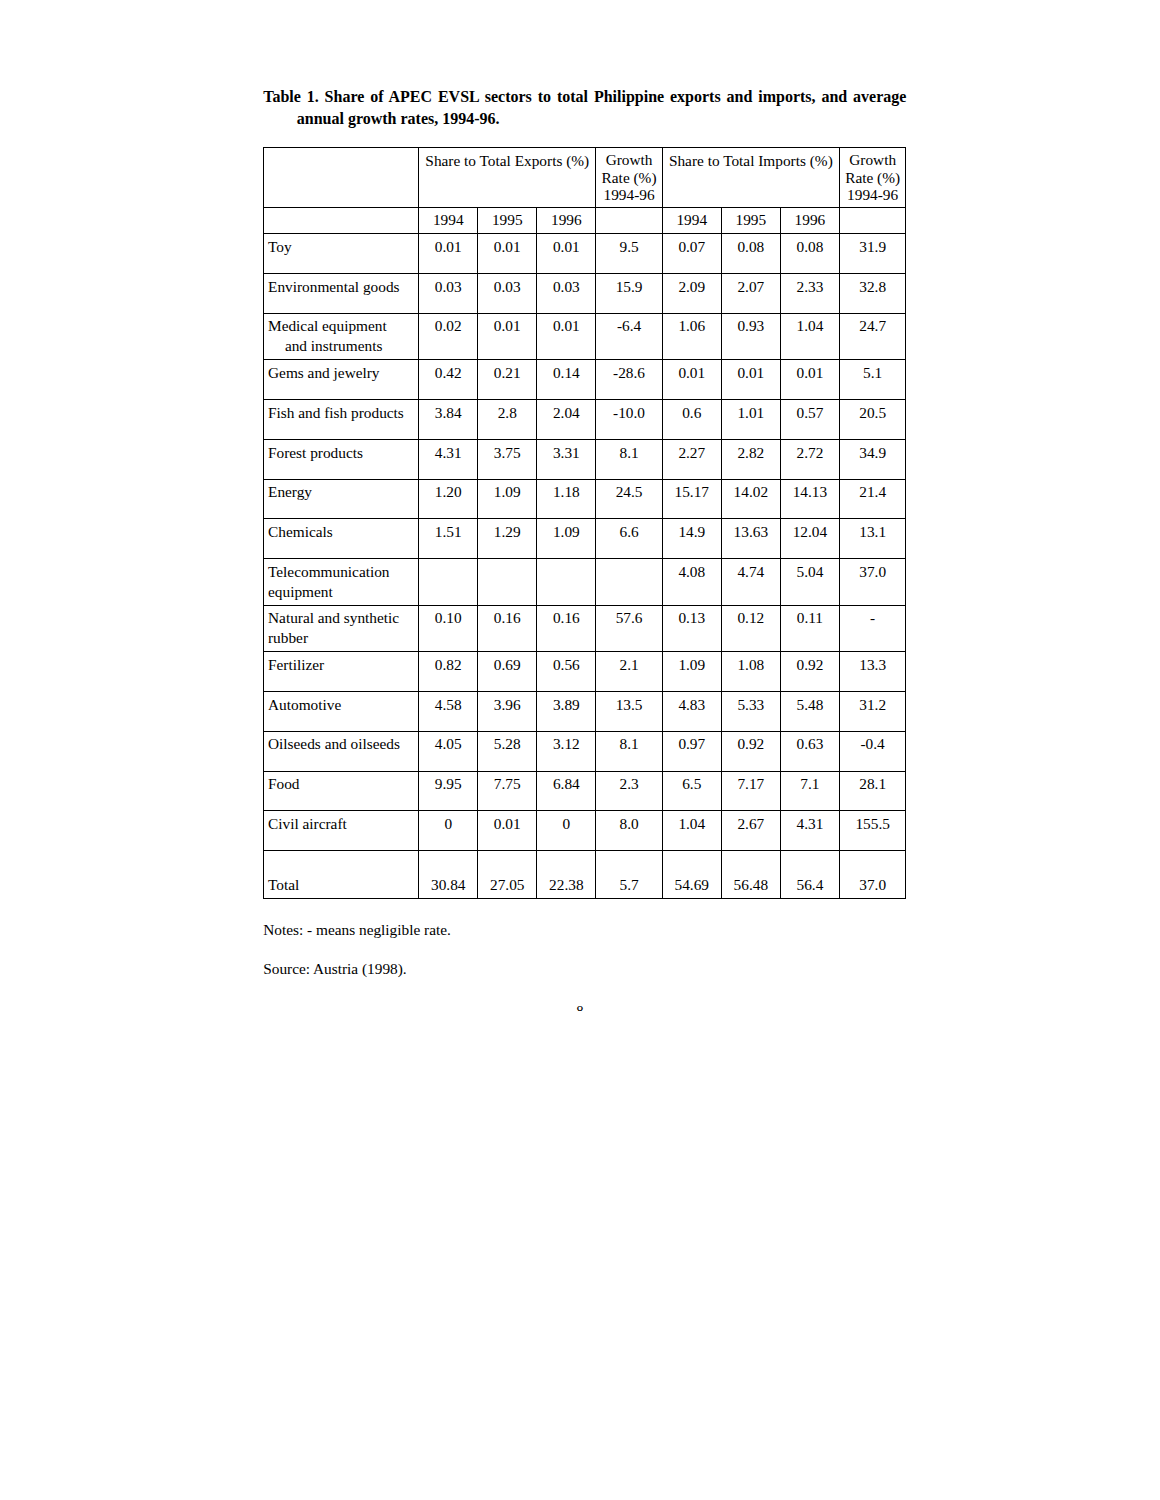Table 1. Share of APEC EVSL sectors to total Philippine exports and imports, and average annual growth rates, 1994-96.
| | Share to Total Exports (%) | Growth Rate (%) 1994-96 | Share to Total Imports (%) | Growth Rate (%) 1994-96 |
| --- | --- | --- | --- | --- |
| | 1994 | 1995 | 1996 | | 1994 | 1995 | 1996 | |
| Toy | 0.01 | 0.01 | 0.01 | 9.5 | 0.07 | 0.08 | 0.08 | 31.9 |
| Environmental goods | 0.03 | 0.03 | 0.03 | 15.9 | 2.09 | 2.07 | 2.33 | 32.8 |
| Medical equipment and instruments | 0.02 | 0.01 | 0.01 | -6.4 | 1.06 | 0.93 | 1.04 | 24.7 |
| Gems and jewelry | 0.42 | 0.21 | 0.14 | -28.6 | 0.01 | 0.01 | 0.01 | 5.1 |
| Fish and fish products | 3.84 | 2.8 | 2.04 | -10.0 | 0.6 | 1.01 | 0.57 | 20.5 |
| Forest products | 4.31 | 3.75 | 3.31 | 8.1 | 2.27 | 2.82 | 2.72 | 34.9 |
| Energy | 1.20 | 1.09 | 1.18 | 24.5 | 15.17 | 14.02 | 14.13 | 21.4 |
| Chemicals | 1.51 | 1.29 | 1.09 | 6.6 | 14.9 | 13.63 | 12.04 | 13.1 |
| Telecommunication equipment | | | | | 4.08 | 4.74 | 5.04 | 37.0 |
| Natural and synthetic rubber | 0.10 | 0.16 | 0.16 | 57.6 | 0.13 | 0.12 | 0.11 | - |
| Fertilizer | 0.82 | 0.69 | 0.56 | 2.1 | 1.09 | 1.08 | 0.92 | 13.3 |
| Automotive | 4.58 | 3.96 | 3.89 | 13.5 | 4.83 | 5.33 | 5.48 | 31.2 |
| Oilseeds and oilseeds | 4.05 | 5.28 | 3.12 | 8.1 | 0.97 | 0.92 | 0.63 | -0.4 |
| Food | 9.95 | 7.75 | 6.84 | 2.3 | 6.5 | 7.17 | 7.1 | 28.1 |
| Civil aircraft | 0 | 0.01 | 0 | 8.0 | 1.04 | 2.67 | 4.31 | 155.5 |
| Total | 30.84 | 27.05 | 22.38 | 5.7 | 54.69 | 56.48 | 56.4 | 37.0 |
Notes: - means negligible rate.
Source: Austria (1998).
8